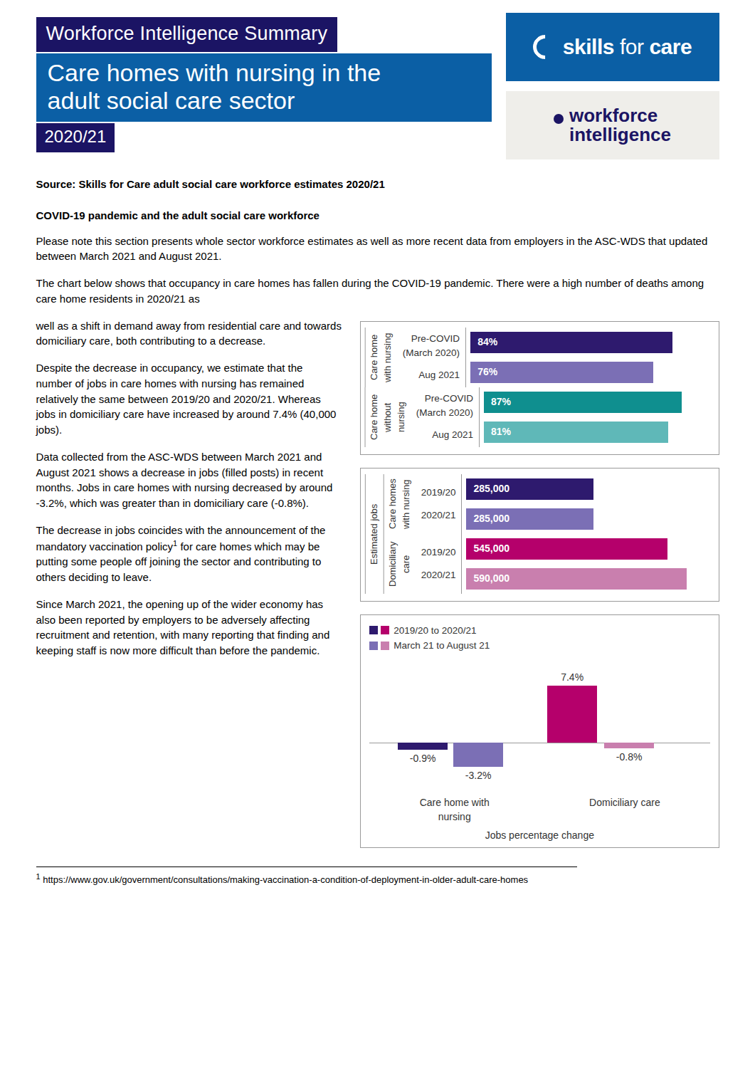Workforce Intelligence Summary
Care homes with nursing in the
adult social care sector
2020/21
skillsforcare
workforce
intelligence
Source: Skills for Care adult social care workforce estimates 2020/21
COVID-19 pandemic and the adult social care workforce
Please note this section presents whole sector workforce estimates as well as more recent data from employers in the ASC-WDS that updated between March 2021 and August 2021.
The chart below shows that occupancy in care homes has fallen during the COVID-19 pandemic. There were a high number of deaths among care home residents in 2020/21 as
well as a shift in demand away from residential care and towards domiciliary care, both contributing to a decrease.
Despite the decrease in occupancy, we estimate that the number of jobs in care homes with nursing has remained relatively the same between 2019/20 and 2020/21. Whereas jobs in domiciliary care have increased by around 7.4% (40,000 jobs).
Data collected from the ASC-WDS between March 2021 and August 2021 shows a decrease in jobs (filled posts) in recent months. Jobs in care homes with nursing decreased by around -3.2%, which was greater than in domiciliary care (-0.8%).
The decrease in jobs coincides with the announcement of the mandatory vaccination policy1 for care homes which may be putting some people off joining the sector and contributing to others deciding to leave.
Since March 2021, the opening up of the wider economy has also been reported by employers to be adversely affecting recruitment and retention, with many reporting that finding and keeping staff is now more difficult than before the pandemic.
Care home
with nursing
Pre-COVID
(March 2020)
Aug 2021
84%
76%
Care home
without
nursing
Pre-COVID
(March 2020)
Aug 2021
87%
81%
Estimated jobs
Care homes
with nursing
2019/20
2020/21
285,000
285,000
Domiciliary
care
2019/20
2020/21
545,000
590,000
2019/20 to 2020/21
March 21 to August 21
-0.9%
-3.2%
7.4%
-0.8%
Care home with
nursing Domiciliary care
Jobs percentage change
1 https://www.gov.uk/government/consultations/making-vaccination-a-condition-of-deployment-in-older-adult-care-homes